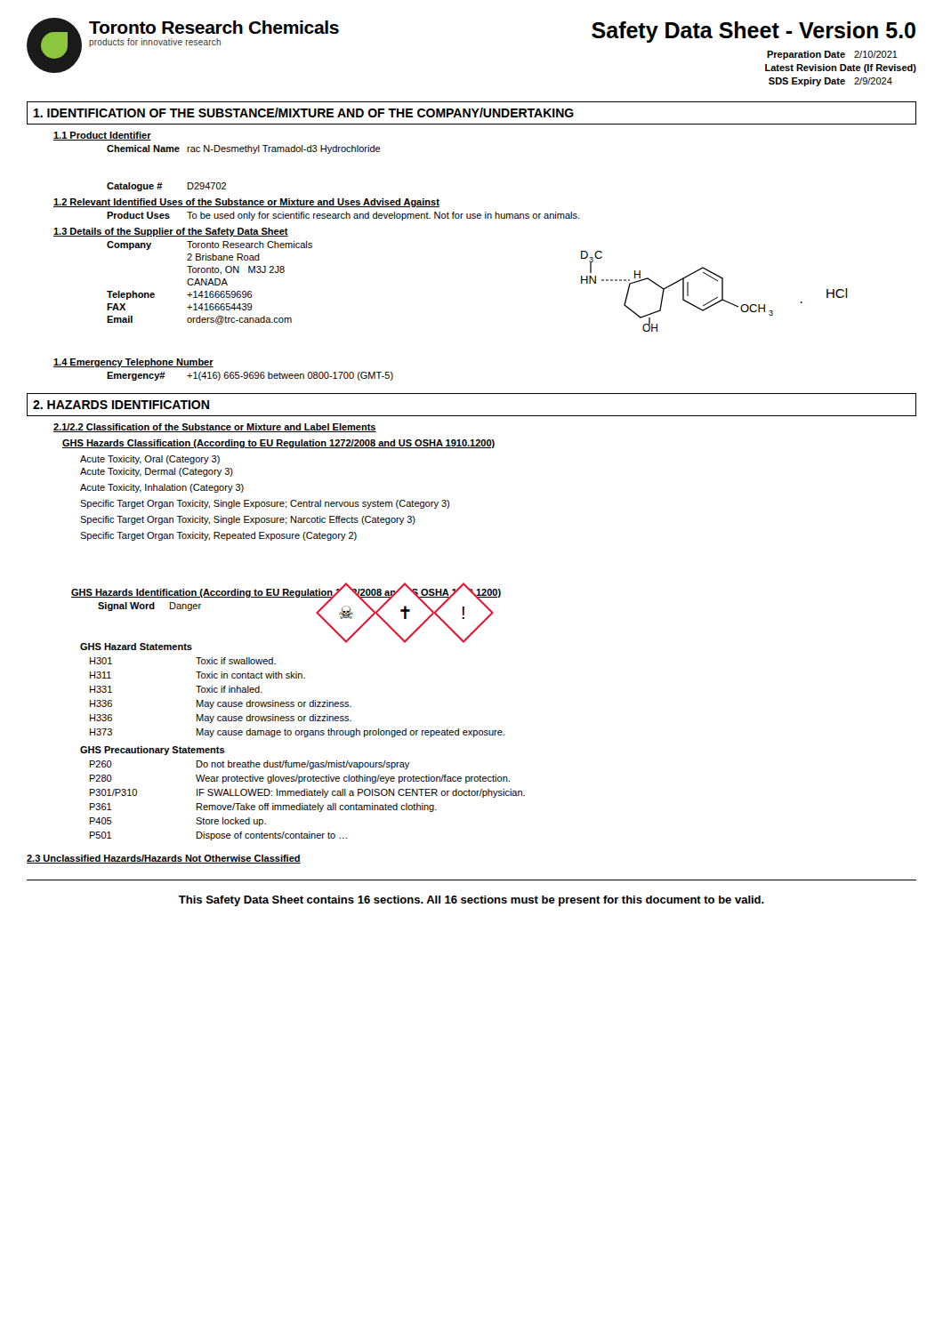Toronto Research Chemicals
products for innovative research
Safety Data Sheet - Version 5.0
Preparation Date 2/10/2021
Latest Revision Date (If Revised)
SDS Expiry Date 2/9/2024
1. IDENTIFICATION OF THE SUBSTANCE/MIXTURE AND OF THE COMPANY/UNDERTAKING
1.1 Product Identifier
Chemical Name
rac N-Desmethyl Tramadol-d3 Hydrochloride
Catalogue #
D294702
1.2 Relevant Identified Uses of the Substance or Mixture and Uses Advised Against
Product Uses
To be used only for scientific research and development. Not for use in humans or animals.
1.3 Details of the Supplier of the Safety Data Sheet
Company
Toronto Research Chemicals
2 Brisbane Road
Toronto, ON M3J 2J8
CANADA
Telephone
+14166659696
FAX
+14166654439
Email
orders@trc-canada.com
D 3 C HN H OH OCH 3 · HCl
1.4 Emergency Telephone Number
Emergency#
+1(416) 665-9696 between 0800-1700 (GMT-5)
2. HAZARDS IDENTIFICATION
2.1/2.2 Classification of the Substance or Mixture and Label Elements
GHS Hazards Classification (According to EU Regulation 1272/2008 and US OSHA 1910.1200)
Acute Toxicity, Oral (Category 3)
Acute Toxicity, Dermal (Category 3)
Acute Toxicity, Inhalation (Category 3)
Specific Target Organ Toxicity, Single Exposure; Central nervous system (Category 3)
Specific Target Organ Toxicity, Single Exposure; Narcotic Effects (Category 3)
Specific Target Organ Toxicity, Repeated Exposure (Category 2)
GHS Hazards Identification (According to EU Regulation 1272/2008 and US OSHA 1910.1200)
Signal Word
Danger
☠
✝
!
GHS Hazard Statements
H301
Toxic if swallowed.
H311
Toxic in contact with skin.
H331
Toxic if inhaled.
H336
May cause drowsiness or dizziness.
H336
May cause drowsiness or dizziness.
H373
May cause damage to organs through prolonged or repeated exposure.
GHS Precautionary Statements
P260
Do not breathe dust/fume/gas/mist/vapours/spray
P280
Wear protective gloves/protective clothing/eye protection/face protection.
P301/P310
IF SWALLOWED: Immediately call a POISON CENTER or doctor/physician.
P361
Remove/Take off immediately all contaminated clothing.
P405
Store locked up.
P501
Dispose of contents/container to …
2.3 Unclassified Hazards/Hazards Not Otherwise Classified
This Safety Data Sheet contains 16 sections. All 16 sections must be present for this document to be valid.